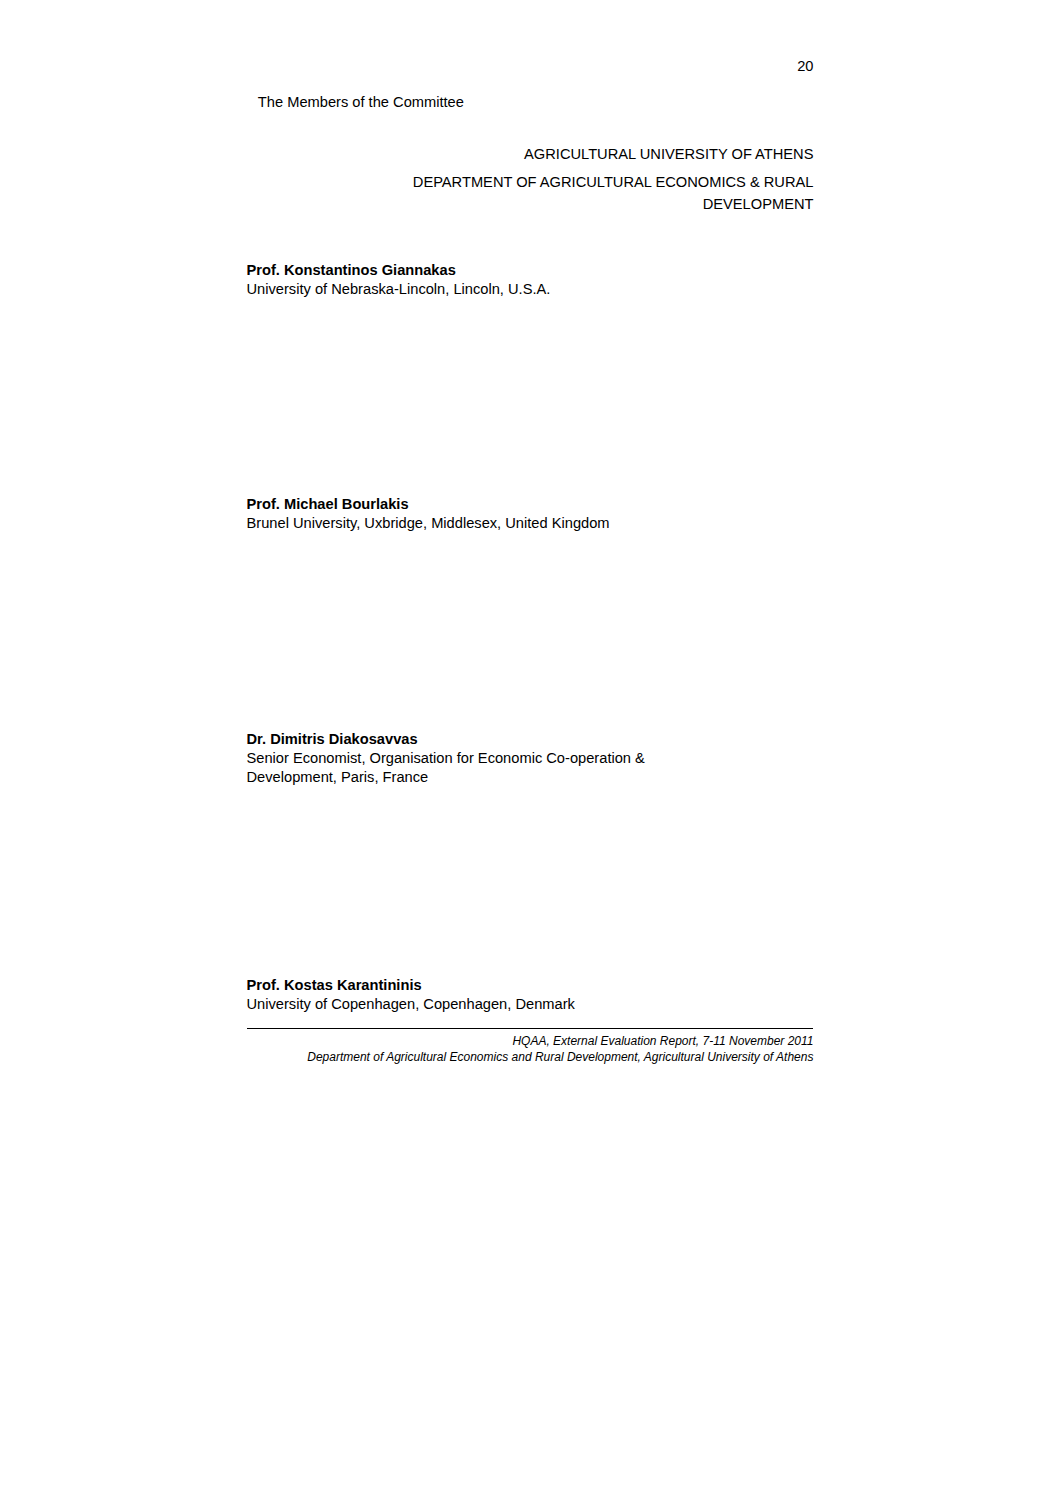20
The Members of the Committee
AGRICULTURAL UNIVERSITY OF ATHENS
DEPARTMENT OF AGRICULTURAL ECONOMICS & RURAL
DEVELOPMENT
Prof. Konstantinos Giannakas
University of Nebraska-Lincoln, Lincoln, U.S.A.
Prof. Michael Bourlakis
Brunel University, Uxbridge, Middlesex, United Kingdom
Dr. Dimitris Diakosavvas
Senior Economist, Organisation for Economic Co-operation &
Development, Paris, France
Prof. Kostas Karantininis
University of Copenhagen, Copenhagen, Denmark
HQAA, External Evaluation Report, 7-11 November 2011
Department of Agricultural Economics and Rural Development, Agricultural University of Athens